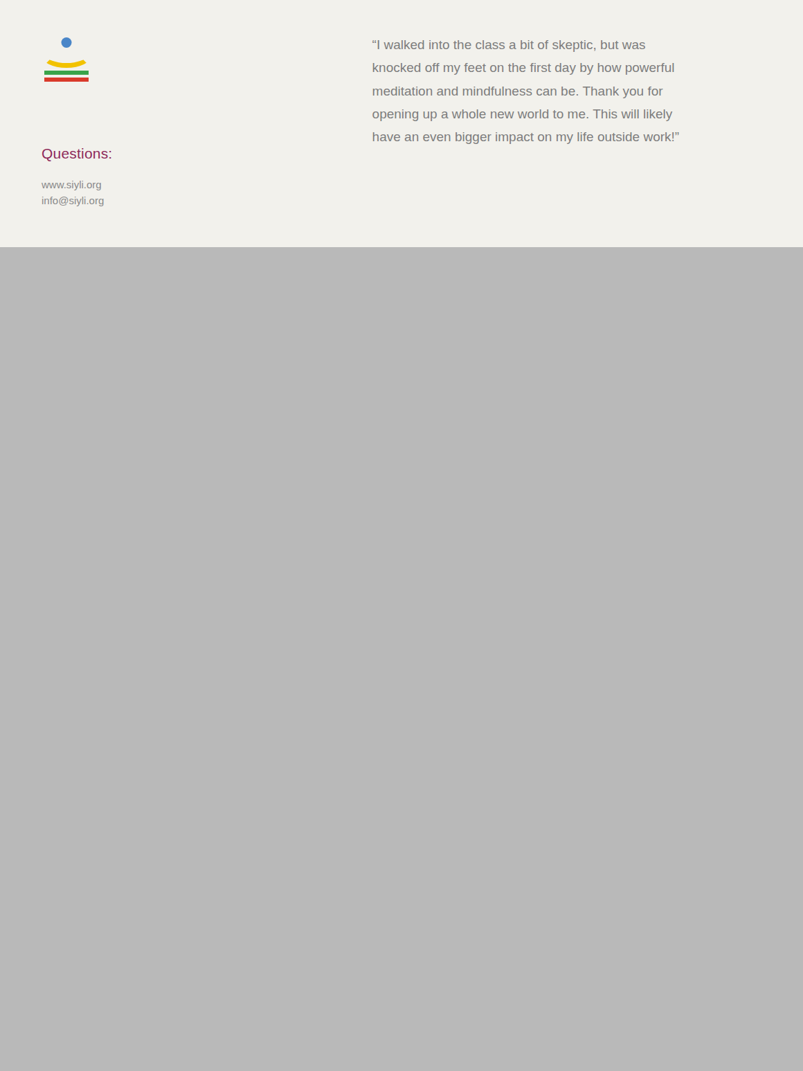Questions:
www.siyli.org
info@siyli.org
“I walked into the class a bit of skeptic, but was knocked off my feet on the first day by how powerful meditation and mindfulness can be. Thank you for opening up a whole new world to me. This will likely have an even bigger impact on my life outside work!”